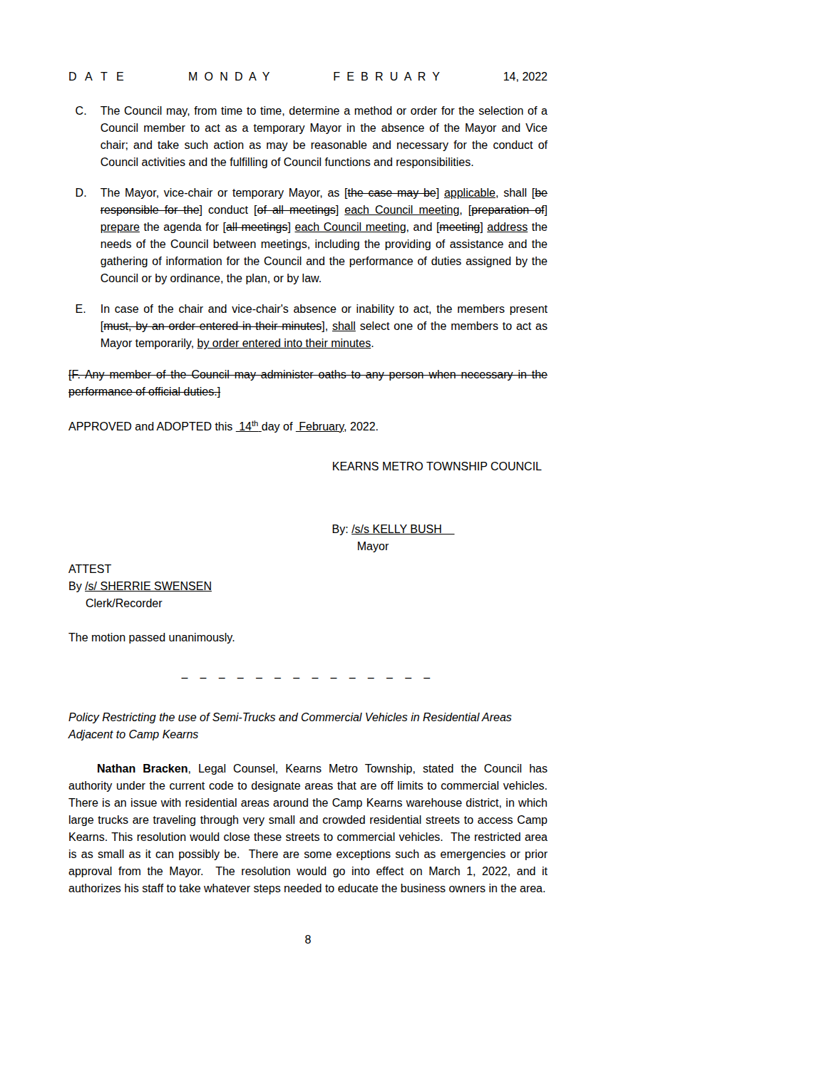D A T E M O N D A Y F E B R U A R Y 14, 2022
C. The Council may, from time to time, determine a method or order for the selection of a Council member to act as a temporary Mayor in the absence of the Mayor and Vice chair; and take such action as may be reasonable and necessary for the conduct of Council activities and the fulfilling of Council functions and responsibilities.
D. The Mayor, vice-chair or temporary Mayor, as [the case may be] applicable, shall [be responsible for the] conduct [of all meetings] each Council meeting, [preparation of] prepare the agenda for [all meetings] each Council meeting, and [meeting] address the needs of the Council between meetings, including the providing of assistance and the gathering of information for the Council and the performance of duties assigned by the Council or by ordinance, the plan, or by law.
E. In case of the chair and vice-chair's absence or inability to act, the members present [must, by an order entered in their minutes], shall select one of the members to act as Mayor temporarily, by order entered into their minutes.
[F. Any member of the Council may administer oaths to any person when necessary in the performance of official duties.]
APPROVED and ADOPTED this 14th day of February, 2022.
KEARNS METRO TOWNSHIP COUNCIL
By: /s/s KELLY BUSH
Mayor
ATTEST
By /s/ SHERRIE SWENSEN
Clerk/Recorder
The motion passed unanimously.
– – – – – – – – – – – – – –
Policy Restricting the use of Semi-Trucks and Commercial Vehicles in Residential Areas Adjacent to Camp Kearns
Nathan Bracken, Legal Counsel, Kearns Metro Township, stated the Council has authority under the current code to designate areas that are off limits to commercial vehicles. There is an issue with residential areas around the Camp Kearns warehouse district, in which large trucks are traveling through very small and crowded residential streets to access Camp Kearns. This resolution would close these streets to commercial vehicles. The restricted area is as small as it can possibly be. There are some exceptions such as emergencies or prior approval from the Mayor. The resolution would go into effect on March 1, 2022, and it authorizes his staff to take whatever steps needed to educate the business owners in the area.
8